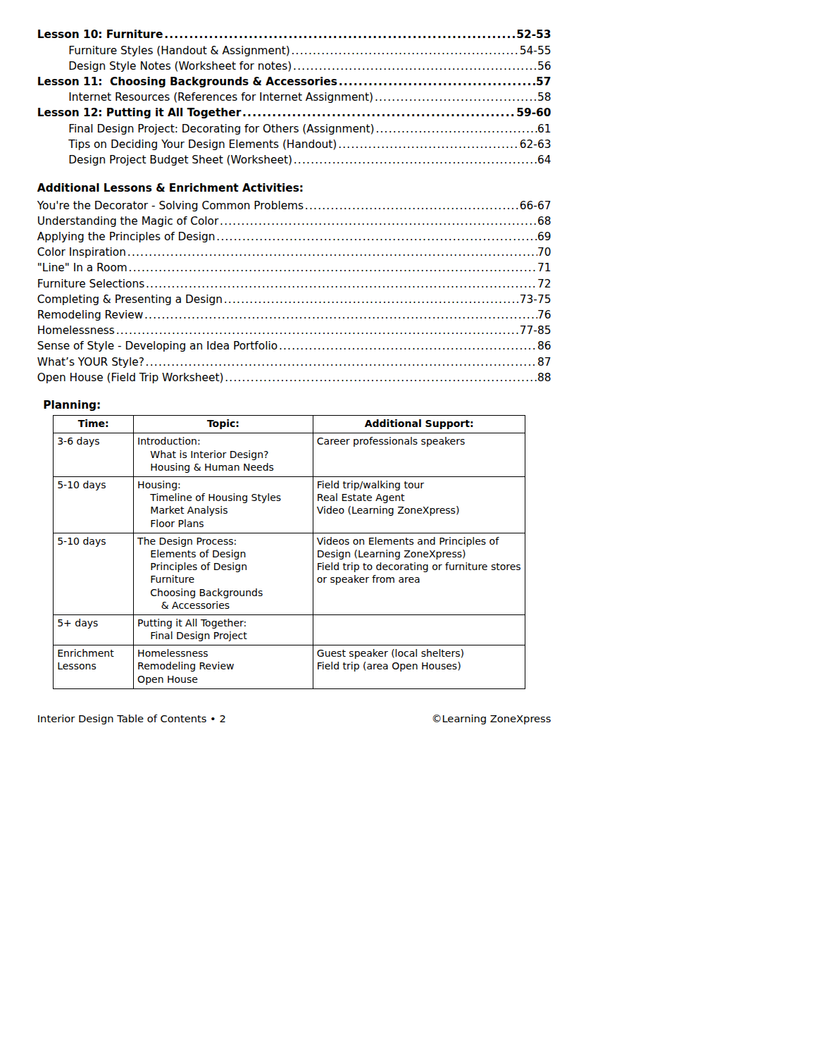Lesson 10: Furniture ................................................................................................................. 52-53
Furniture Styles (Handout & Assignment) ................................................................................................................. 54-55
Design Style Notes (Worksheet for notes) ................................................................................................................. 56
Lesson 11: Choosing Backgrounds & Accessories ................................................................................................................. 57
Internet Resources (References for Internet Assignment) ................................................................................................................. 58
Lesson 12: Putting it All Together ................................................................................................................. 59-60
Final Design Project: Decorating for Others (Assignment) ................................................................................................................. 61
Tips on Deciding Your Design Elements (Handout) ................................................................................................................. 62-63
Design Project Budget Sheet (Worksheet) ................................................................................................................. 64
Additional Lessons & Enrichment Activities:
You're the Decorator - Solving Common Problems ................................................................................................................. 66-67
Understanding the Magic of Color ................................................................................................................. 68
Applying the Principles of Design ................................................................................................................. 69
Color Inspiration ................................................................................................................. 70
"Line" In a Room ................................................................................................................. 71
Furniture Selections ................................................................................................................. 72
Completing & Presenting a Design ................................................................................................................. 73-75
Remodeling Review ................................................................................................................. 76
Homelessness ................................................................................................................. 77-85
Sense of Style - Developing an Idea Portfolio ................................................................................................................. 86
What’s YOUR Style? ................................................................................................................. 87
Open House (Field Trip Worksheet) ................................................................................................................. 88
Planning:
| Time: | Topic: | Additional Support: |
| --- | --- | --- |
| 3-6 days | Introduction: What is Interior Design? Housing & Human Needs | Career professionals speakers |
| 5-10 days | Housing: Timeline of Housing Styles Market Analysis Floor Plans | Field trip/walking tour Real Estate Agent Video (Learning ZoneXpress) |
| 5-10 days | The Design Process: Elements of Design Principles of Design Furniture Choosing Backgrounds & Accessories | Videos on Elements and Principles of Design (Learning ZoneXpress) Field trip to decorating or furniture stores or speaker from area |
| 5+ days | Putting it All Together: Final Design Project | |
| Enrichment Lessons | Homelessness Remodeling Review Open House | Guest speaker (local shelters) Field trip (area Open Houses) |
Interior Design Table of Contents • 2 ©Learning ZoneXpress